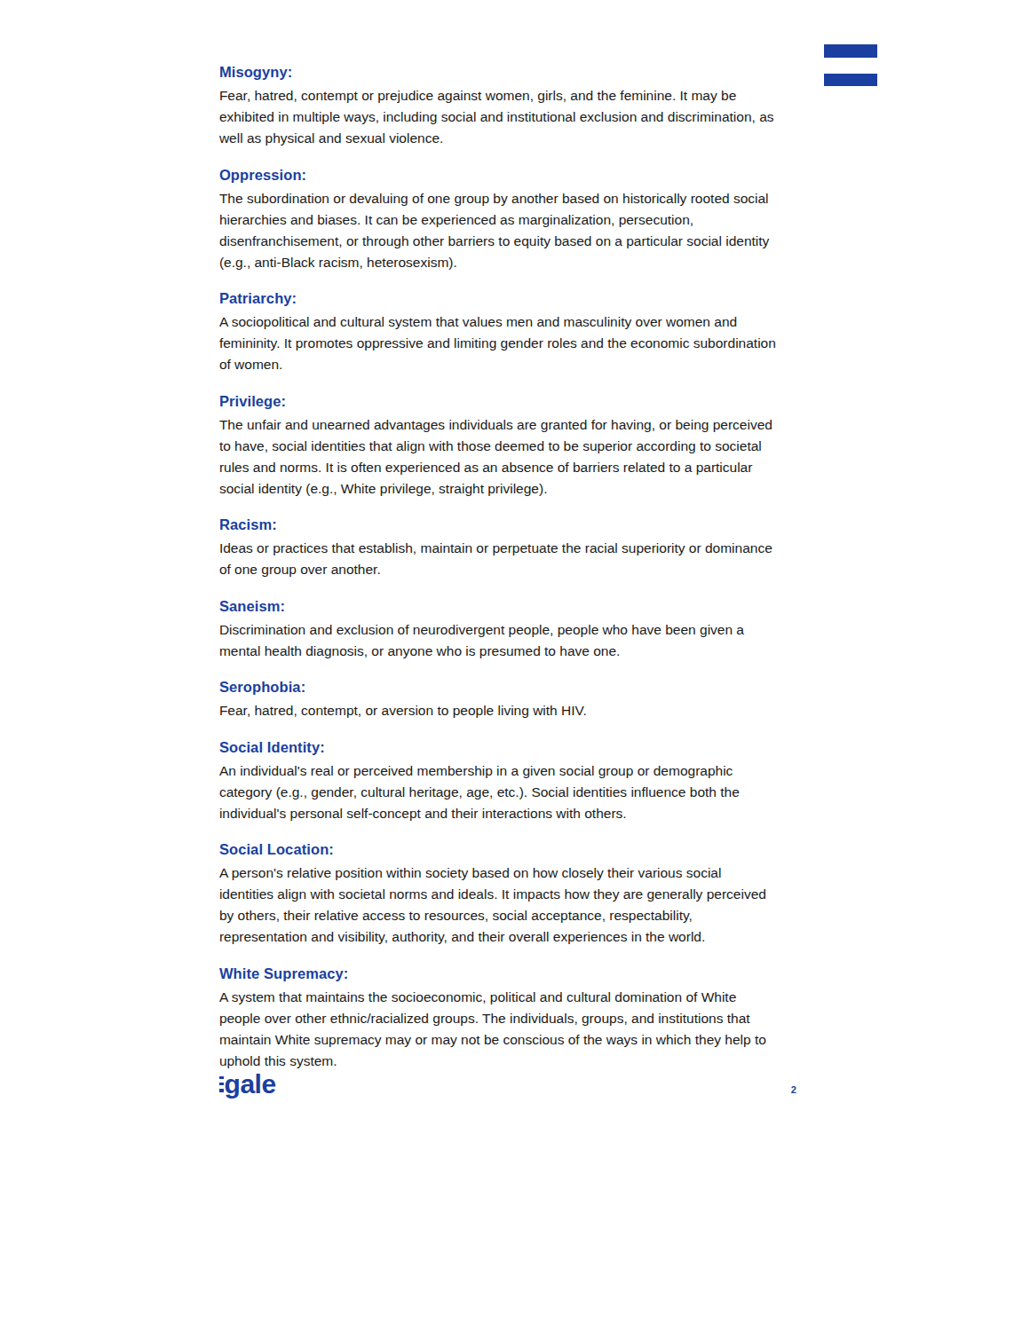Misogyny:
Fear, hatred, contempt or prejudice against women, girls, and the feminine. It may be exhibited in multiple ways, including social and institutional exclusion and discrimination, as well as physical and sexual violence.
Oppression:
The subordination or devaluing of one group by another based on historically rooted social hierarchies and biases. It can be experienced as marginalization, persecution, disenfranchisement, or through other barriers to equity based on a particular social identity (e.g., anti-Black racism, heterosexism).
Patriarchy:
A sociopolitical and cultural system that values men and masculinity over women and femininity. It promotes oppressive and limiting gender roles and the economic subordination of women.
Privilege:
The unfair and unearned advantages individuals are granted for having, or being perceived to have, social identities that align with those deemed to be superior according to societal rules and norms. It is often experienced as an absence of barriers related to a particular social identity (e.g., White privilege, straight privilege).
Racism:
Ideas or practices that establish, maintain or perpetuate the racial superiority or dominance of one group over another.
Saneism:
Discrimination and exclusion of neurodivergent people, people who have been given a mental health diagnosis, or anyone who is presumed to have one.
Serophobia:
Fear, hatred, contempt, or aversion to people living with HIV.
Social Identity:
An individual's real or perceived membership in a given social group or demographic category (e.g., gender, cultural heritage, age, etc.). Social identities influence both the individual's personal self-concept and their interactions with others.
Social Location:
A person's relative position within society based on how closely their various social identities align with societal norms and ideals. It impacts how they are generally perceived by others, their relative access to resources, social acceptance, respectability, representation and visibility, authority, and their overall experiences in the world.
White Supremacy:
A system that maintains the socioeconomic, political and cultural domination of White people over other ethnic/racialized groups. The individuals, groups, and institutions that maintain White supremacy may or may not be conscious of the ways in which they help to uphold this system.
gale
2